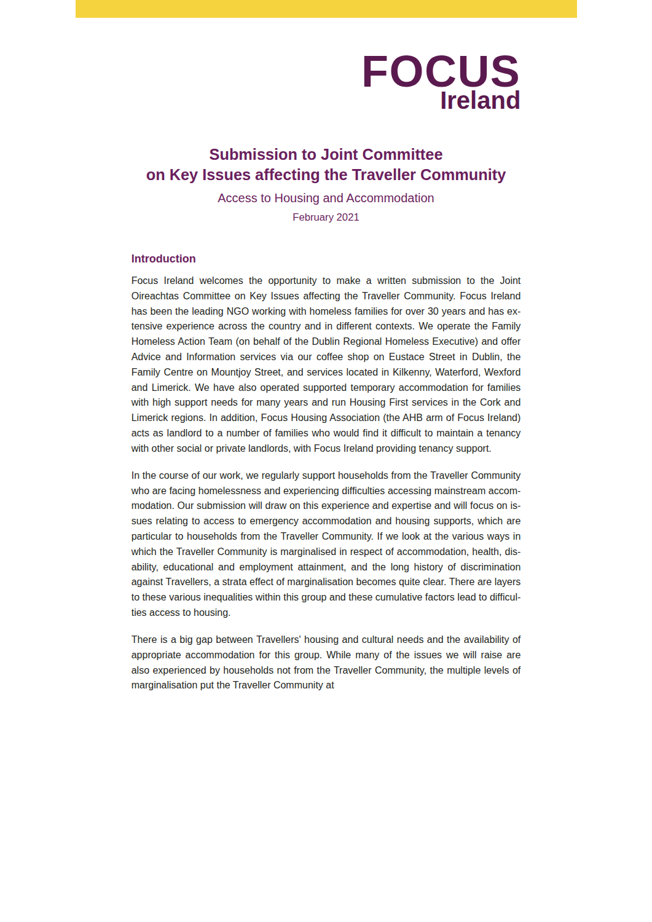FOCUS Ireland
Submission to Joint Committee
on Key Issues affecting the Traveller Community
Access to Housing and Accommodation
February 2021
Introduction
Focus Ireland welcomes the opportunity to make a written submission to the Joint Oireachtas Committee on Key Issues affecting the Traveller Community. Focus Ireland has been the leading NGO working with homeless families for over 30 years and has extensive experience across the country and in different contexts. We operate the Family Homeless Action Team (on behalf of the Dublin Regional Homeless Executive) and offer Advice and Information services via our coffee shop on Eustace Street in Dublin, the Family Centre on Mountjoy Street, and services located in Kilkenny, Waterford, Wexford and Limerick. We have also operated supported temporary accommodation for families with high support needs for many years and run Housing First services in the Cork and Limerick regions. In addition, Focus Housing Association (the AHB arm of Focus Ireland) acts as landlord to a number of families who would find it difficult to maintain a tenancy with other social or private landlords, with Focus Ireland providing tenancy support.
In the course of our work, we regularly support households from the Traveller Community who are facing homelessness and experiencing difficulties accessing mainstream accommodation. Our submission will draw on this experience and expertise and will focus on issues relating to access to emergency accommodation and housing supports, which are particular to households from the Traveller Community. If we look at the various ways in which the Traveller Community is marginalised in respect of accommodation, health, disability, educational and employment attainment, and the long history of discrimination against Travellers, a strata effect of marginalisation becomes quite clear. There are layers to these various inequalities within this group and these cumulative factors lead to difficulties access to housing.
There is a big gap between Travellers' housing and cultural needs and the availability of appropriate accommodation for this group. While many of the issues we will raise are also experienced by households not from the Traveller Community, the multiple levels of marginalisation put the Traveller Community at